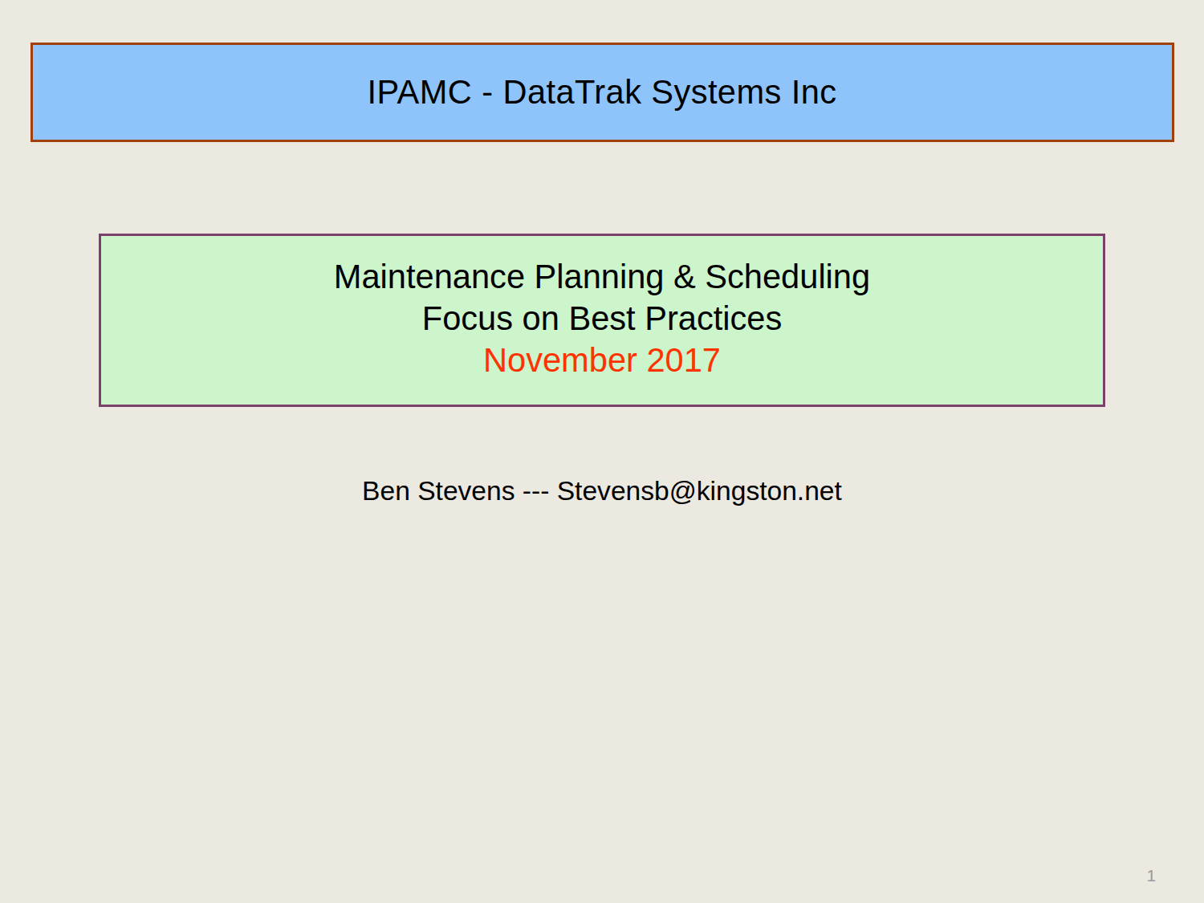IPAMC - DataTrak Systems Inc
Maintenance Planning & Scheduling
Focus on Best Practices
November 2017
Ben Stevens --- Stevensb@kingston.net
1